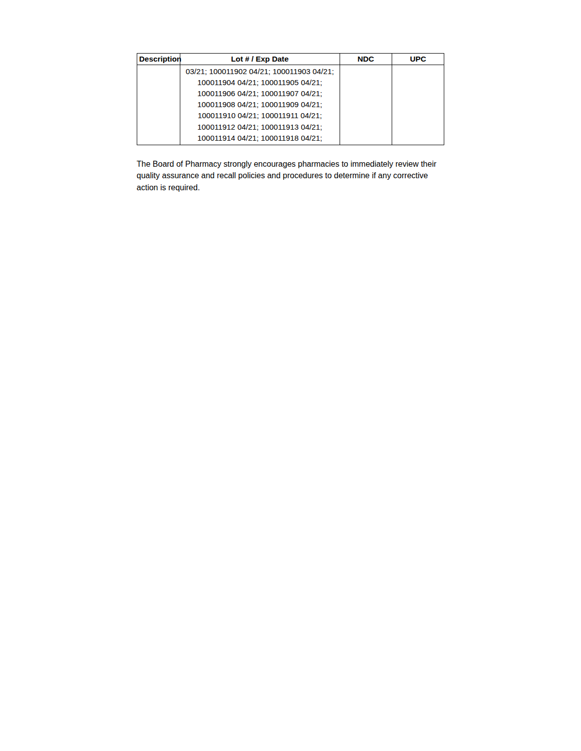| Description | Lot # / Exp Date | NDC | UPC |
| --- | --- | --- | --- |
| | 03/21; 100011902 04/21; 100011903 04/21; 100011904 04/21; 100011905 04/21; 100011906 04/21; 100011907 04/21; 100011908 04/21; 100011909 04/21; 100011910 04/21; 100011911 04/21; 100011912 04/21; 100011913 04/21; 100011914 04/21; 100011918 04/21; | | |
The Board of Pharmacy strongly encourages pharmacies to immediately review their quality assurance and recall policies and procedures to determine if any corrective action is required.